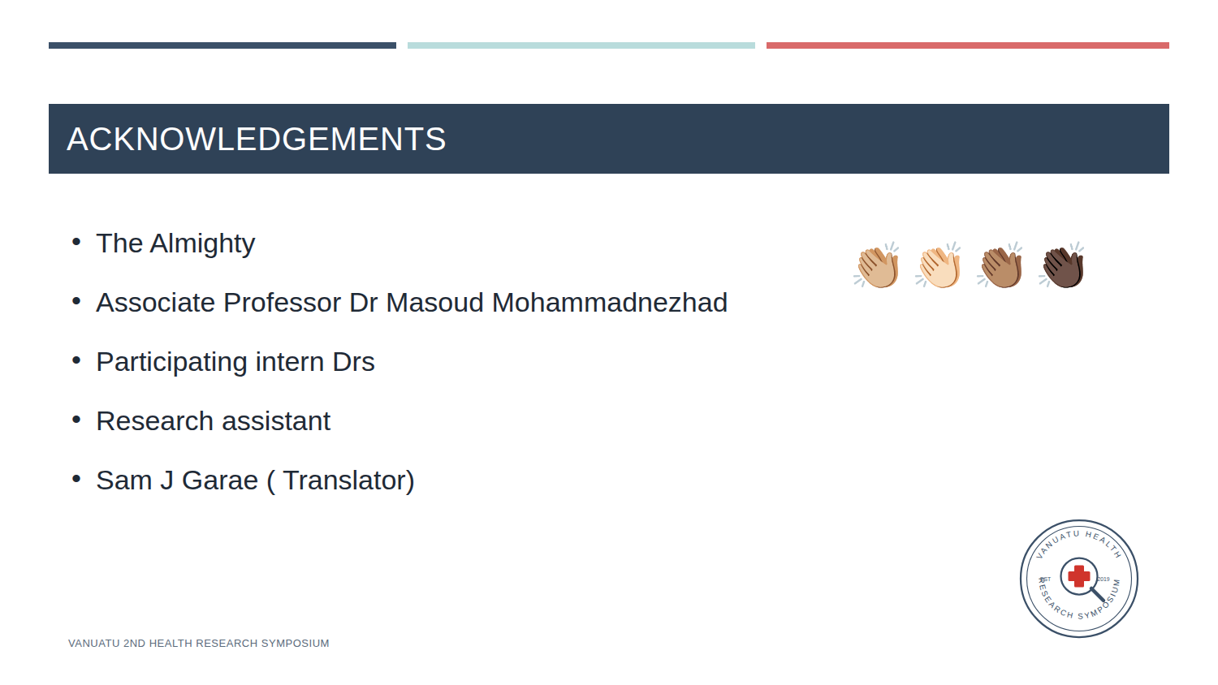Acknowledgements
👏🏼👏🏻👏🏽👏🏿
The Almighty
Associate Professor Dr Masoud Mohammadnezhad
Participating intern Drs
Research assistant
Sam J Garae ( Translator)
Vanuatu 2nd Health Research Symposium
VANUATU HEALTH RESEARCH SYMPOSIUM EST 2019